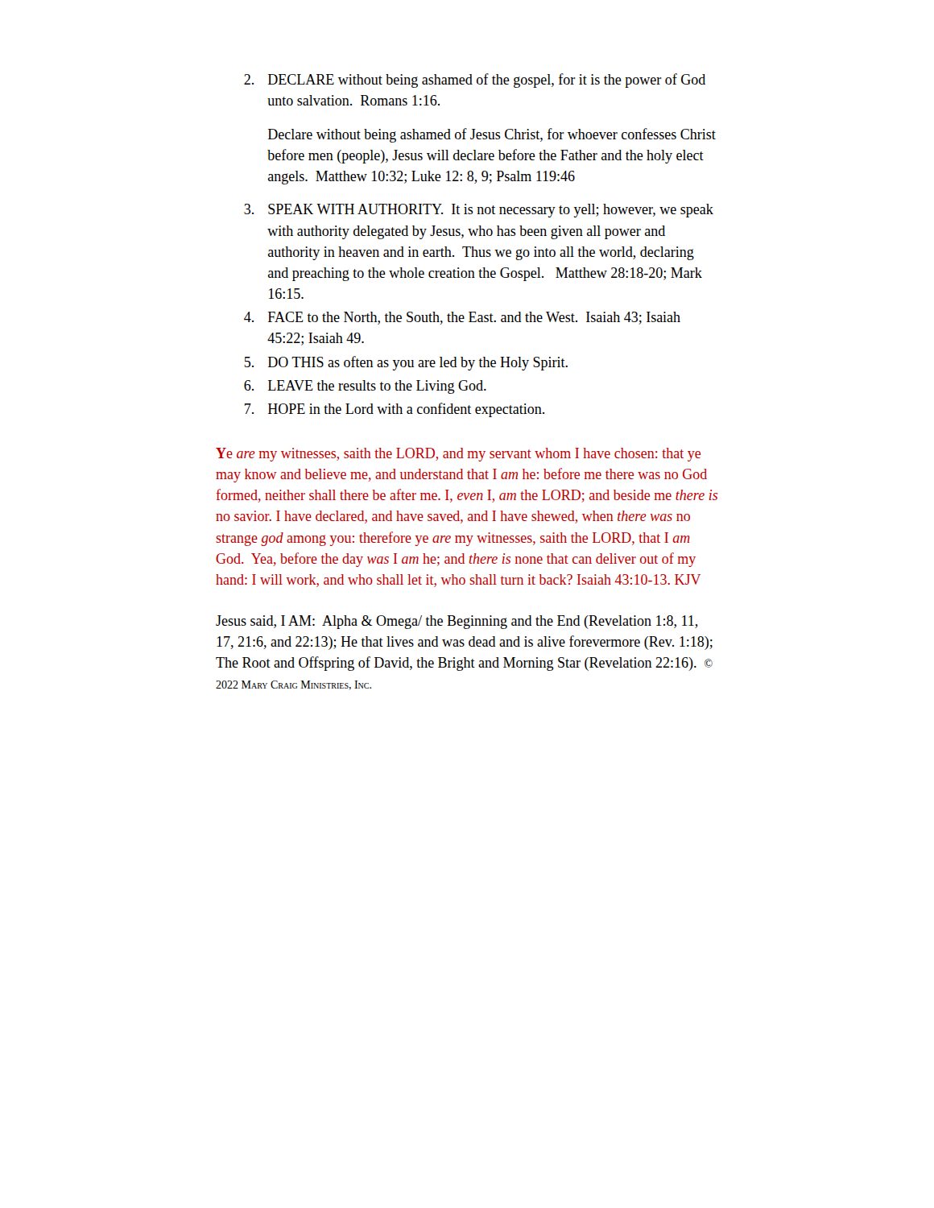DECLARE without being ashamed of the gospel, for it is the power of God unto salvation. Romans 1:16.
Declare without being ashamed of Jesus Christ, for whoever confesses Christ before men (people), Jesus will declare before the Father and the holy elect angels. Matthew 10:32; Luke 12: 8, 9; Psalm 119:46
SPEAK WITH AUTHORITY. It is not necessary to yell; however, we speak with authority delegated by Jesus, who has been given all power and authority in heaven and in earth. Thus we go into all the world, declaring and preaching to the whole creation the Gospel. Matthew 28:18-20; Mark 16:15.
FACE to the North, the South, the East. and the West. Isaiah 43; Isaiah 45:22; Isaiah 49.
DO THIS as often as you are led by the Holy Spirit.
LEAVE the results to the Living God.
HOPE in the Lord with a confident expectation.
Ye are my witnesses, saith the LORD, and my servant whom I have chosen: that ye may know and believe me, and understand that I am he: before me there was no God formed, neither shall there be after me. I, even I, am the LORD; and beside me there is no savior. I have declared, and have saved, and I have shewed, when there was no strange god among you: therefore ye are my witnesses, saith the LORD, that I am God. Yea, before the day was I am he; and there is none that can deliver out of my hand: I will work, and who shall let it, who shall turn it back? Isaiah 43:10-13. KJV
Jesus said, I AM: Alpha & Omega/ the Beginning and the End (Revelation 1:8, 11, 17, 21:6, and 22:13); He that lives and was dead and is alive forevermore (Rev. 1:18); The Root and Offspring of David, the Bright and Morning Star (Revelation 22:16). © 2022 Mary Craig Ministries, Inc.